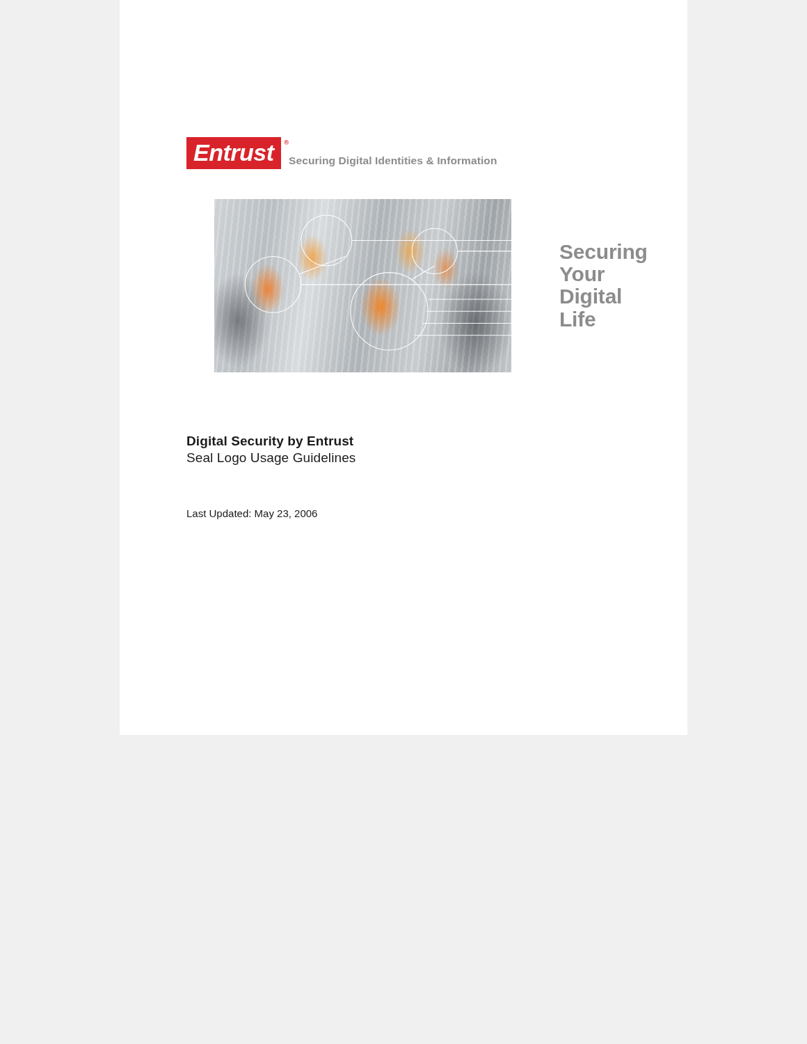Entrust® Securing Digital Identities & Information
Securing Your
Digital Life
Digital Security by Entrust
Seal Logo Usage Guidelines
Last Updated: May 23, 2006